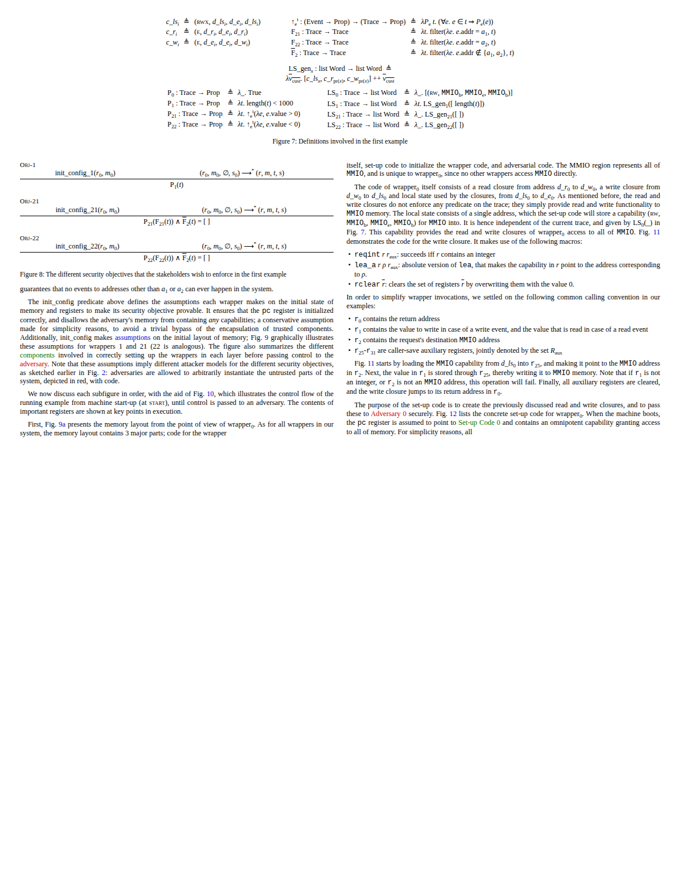| c_ls i | ≜ | ( rwx , d_ls i , d_e i , d_ls i ) |
| c_r i | ≜ | ( e , d_r i , d_e i , d_r i ) |
| c_w i | ≜ | ( e , d_e i , d_e i , d_w i ) |
| ↑ e t : (Event → Prop) → (Trace → Prop) | ≜ | λP e t . (∀ e . e ∈ t ⇒ P e ( e )) |
| F 21 : Trace → Trace | ≜ | λt . filter( λe . e .addr = a 1 , t ) |
| F 22 : Trace → Trace | ≜ | λt . filter( λe . e .addr = a 2 , t ) |
| F 2 : Trace → Trace | ≜ | λt . filter( λe . e .addr ∉ { a 1 , a 2 }, t ) |
LS_genx : list Word → list Word ≜
λvcust. [c_lsx, c_rpr(x), c_wpr(x)] ++ vcust
| P 0 : Trace → Prop | ≜ | λ_ . True |
| P 1 : Trace → Prop | ≜ | λt . length( t ) < 1000 |
| P 21 : Trace → Prop | ≜ | λt . ↑ e t ( λe , e .value > 0) |
| P 22 : Trace → Prop | ≜ | λt . ↑ e t ( λe , e .value < 0) |
| LS 0 : Trace → list Word | ≜ | λ_ . [( rw , MMIO b , MMIO e , MMIO b )] |
| LS 1 : Trace → list Word | ≜ | λt . LS_gen 1 ([ length( t )]) |
| LS 21 : Trace → list Word | ≜ | λ_ . LS_gen 21 ([ ]) |
| LS 22 : Trace → list Word | ≜ | λ_ . LS_gen 22 ([ ]) |
Figure 7: Definitions involved in the first example
Obj-1
init_config_1(r0, m0)
(r0, m0, ∅, s0) ⟶* (r, m, t, s)
P1(t)
Obj-21
init_config_21(r0, m0)
(r0, m0, ∅, s0) ⟶* (r, m, t, s)
P21(F21(t)) ∧ F2(t) = [ ]
Obj-22
init_config_22(r0, m0)
(r0, m0, ∅, s0) ⟶* (r, m, t, s)
P22(F22(t)) ∧ F2(t) = [ ]
Figure 8: The different security objectives that the stakeholders wish to enforce in the first example
guarantees that no events to addresses other than a1 or a2 can ever happen in the system.
The init_config predicate above defines the assumptions each wrapper makes on the initial state of memory and registers to make its security objective provable. It ensures that the pc register is initialized correctly, and disallows the adversary's memory from containing any capabilities; a conservative assumption made for simplicity reasons, to avoid a trivial bypass of the encapsulation of trusted components. Additionally, init_config makes assumptions on the initial layout of memory; Fig. 9 graphically illustrates these assumptions for wrappers 1 and 21 (22 is analogous). The figure also summarizes the different components involved in correctly setting up the wrappers in each layer before passing control to the adversary. Note that these assumptions imply different attacker models for the different security objectives, as sketched earlier in Fig. 2: adversaries are allowed to arbitrarily instantiate the untrusted parts of the system, depicted in red, with code.
We now discuss each subfigure in order, with the aid of Fig. 10, which illustrates the control flow of the running example from machine start-up (at start), until control is passed to an adversary. The contents of important registers are shown at key points in execution.
First, Fig. 9a presents the memory layout from the point of view of wrapper0. As for all wrappers in our system, the memory layout contains 3 major parts; code for the wrapper
itself, set-up code to initialize the wrapper code, and adversarial code. The MMIO region represents all of MMIO, and is unique to wrapper0, since no other wrappers access MMIO directly.
The code of wrapper0 itself consists of a read closure from address d_r0 to d_w0, a write closure from d_w0 to d_ls0 and local state used by the closures, from d_ls0 to d_e0. As mentioned before, the read and write closures do not enforce any predicate on the trace; they simply provide read and write functionality to MMIO memory. The local state consists of a single address, which the set-up code will store a capability (rw, MMIOb, MMIOe, MMIOb) for MMIO into. It is hence independent of the current trace, and given by LS0(_) in Fig. 7. This capability provides the read and write closures of wrapper0 access to all of MMIO. Fig. 11 demonstrates the code for the write closure. It makes use of the following macros:
reqint r raux: succeeds iff r contains an integer
lea_a r ρ raux: absolute version of lea, that makes the capability in r point to the address corresponding to ρ.
rclear r: clears the set of registers r by overwriting them with the value 0.
In order to simplify wrapper invocations, we settled on the following common calling convention in our examples:
r0 contains the return address
r1 contains the value to write in case of a write event, and the value that is read in case of a read event
r2 contains the request's destination MMIO address
r25-r31 are caller-save auxiliary registers, jointly denoted by the set Raux
Fig. 11 starts by loading the MMIO capability from d_ls0 into r25, and making it point to the MMIO address in r2. Next, the value in r1 is stored through r25, thereby writing it to MMIO memory. Note that if r1 is not an integer, or r2 is not an MMIO address, this operation will fail. Finally, all auxiliary registers are cleared, and the write closure jumps to its return address in r0.
The purpose of the set-up code is to create the previously discussed read and write closures, and to pass these to Adversary 0 securely. Fig. 12 lists the concrete set-up code for wrapper0. When the machine boots, the pc register is assumed to point to Set-up Code 0 and contains an omnipotent capability granting access to all of memory. For simplicity reasons, all